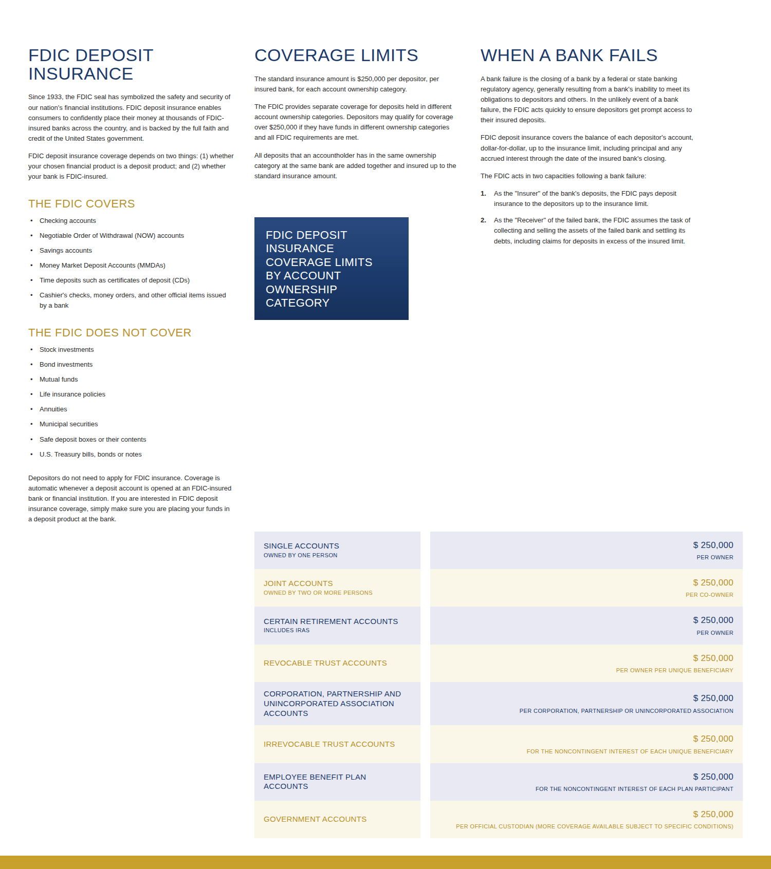FDIC Deposit Insurance
Since 1933, the FDIC seal has symbolized the safety and security of our nation's financial institutions. FDIC deposit insurance enables consumers to confidently place their money at thousands of FDIC-insured banks across the country, and is backed by the full faith and credit of the United States government.
FDIC deposit insurance coverage depends on two things: (1) whether your chosen financial product is a deposit product; and (2) whether your bank is FDIC-insured.
The FDIC Covers
Checking accounts
Negotiable Order of Withdrawal (NOW) accounts
Savings accounts
Money Market Deposit Accounts (MMDAs)
Time deposits such as certificates of deposit (CDs)
Cashier's checks, money orders, and other official items issued by a bank
The FDIC Does Not Cover
Stock investments
Bond investments
Mutual funds
Life insurance policies
Annuities
Municipal securities
Safe deposit boxes or their contents
U.S. Treasury bills, bonds or notes
Depositors do not need to apply for FDIC insurance. Coverage is automatic whenever a deposit account is opened at an FDIC-insured bank or financial institution. If you are interested in FDIC deposit insurance coverage, simply make sure you are placing your funds in a deposit product at the bank.
Coverage Limits
The standard insurance amount is $250,000 per depositor, per insured bank, for each account ownership category.
The FDIC provides separate coverage for deposits held in different account ownership categories. Depositors may qualify for coverage over $250,000 if they have funds in different ownership categories and all FDIC requirements are met.
All deposits that an accountholder has in the same ownership category at the same bank are added together and insured up to the standard insurance amount.
FDIC Deposit Insurance Coverage Limits
by Account Ownership Category
When a Bank Fails
A bank failure is the closing of a bank by a federal or state banking regulatory agency, generally resulting from a bank's inability to meet its obligations to depositors and others. In the unlikely event of a bank failure, the FDIC acts quickly to ensure depositors get prompt access to their insured deposits.
FDIC deposit insurance covers the balance of each depositor's account, dollar-for-dollar, up to the insurance limit, including principal and any accrued interest through the date of the insured bank's closing.
The FDIC acts in two capacities following a bank failure:
As the "Insurer" of the bank's deposits, the FDIC pays deposit insurance to the depositors up to the insurance limit.
As the "Receiver" of the failed bank, the FDIC assumes the task of collecting and selling the assets of the failed bank and settling its debts, including claims for deposits in excess of the insured limit.
| Single Accounts Owned by one person | | $ 250,000 Per owner |
| Joint Accounts Owned by two or more persons | | $ 250,000 Per co-owner |
| Certain Retirement Accounts Includes IRAs | | $ 250,000 Per owner |
| Revocable Trust Accounts | | $ 250,000 Per owner per unique beneficiary |
| Corporation, Partnership and Unincorporated Association Accounts | | $ 250,000 Per corporation, partnership or unincorporated association |
| Irrevocable Trust Accounts | | $ 250,000 For the noncontingent interest of each unique beneficiary |
| Employee Benefit Plan Accounts | | $ 250,000 For the noncontingent interest of each plan participant |
| Government Accounts | | $ 250,000 Per official custodian (more coverage available subject to specific conditions) |